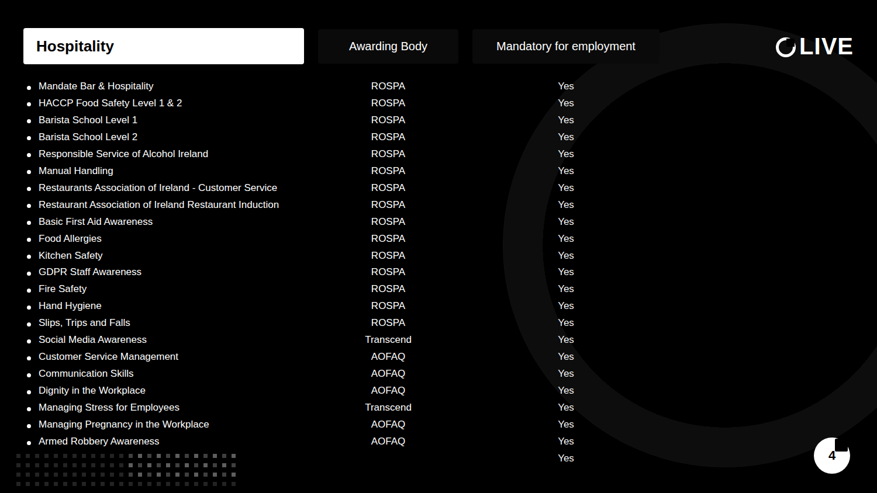Hospitality
Awarding Body
Mandatory for employment
LIVE
Mandate Bar & Hospitality
HACCP Food Safety Level 1 & 2
Barista School Level 1
Barista School Level 2
Responsible Service of Alcohol Ireland
Manual Handling
Restaurants Association of Ireland - Customer Service
Restaurant Association of Ireland Restaurant Induction
Basic First Aid Awareness
Food Allergies
Kitchen Safety
GDPR Staff Awareness
Fire Safety
Hand Hygiene
Slips, Trips and Falls
Social Media Awareness
Customer Service Management
Communication Skills
Dignity in the Workplace
Managing Stress for Employees
Managing Pregnancy in the Workplace
Armed Robbery Awareness
ROSPA
ROSPA
ROSPA
ROSPA
ROSPA
ROSPA
ROSPA
ROSPA
ROSPA
ROSPA
ROSPA
ROSPA
ROSPA
ROSPA
ROSPA
Transcend
AOFAQ
AOFAQ
AOFAQ
Transcend
AOFAQ
AOFAQ
Yes
Yes
Yes
Yes
Yes
Yes
Yes
Yes
Yes
Yes
Yes
Yes
Yes
Yes
Yes
Yes
Yes
Yes
Yes
Yes
Yes
Yes
Yes
4